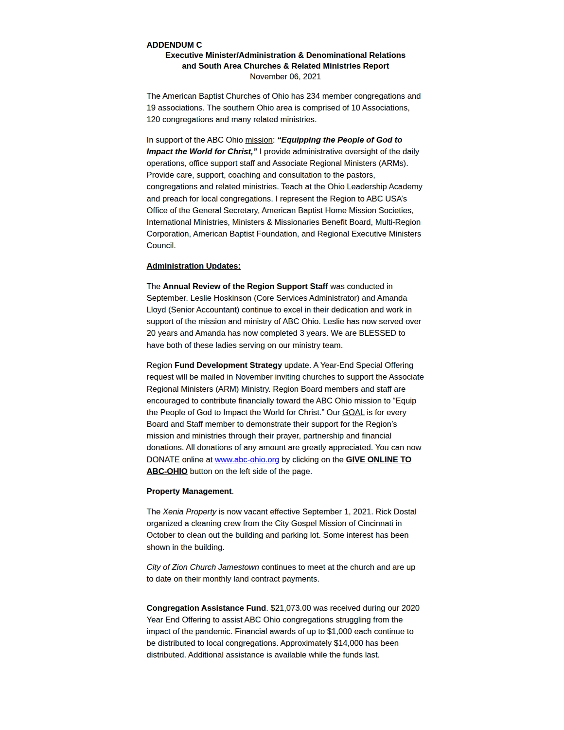ADDENDUM C
Executive Minister/Administration & Denominational Relations
and South Area Churches & Related Ministries Report
November 06, 2021
The American Baptist Churches of Ohio has 234 member congregations and 19 associations. The southern Ohio area is comprised of 10 Associations, 120 congregations and many related ministries.
In support of the ABC Ohio mission: “Equipping the People of God to Impact the World for Christ,” I provide administrative oversight of the daily operations, office support staff and Associate Regional Ministers (ARMs). Provide care, support, coaching and consultation to the pastors, congregations and related ministries. Teach at the Ohio Leadership Academy and preach for local congregations. I represent the Region to ABC USA’s Office of the General Secretary, American Baptist Home Mission Societies, International Ministries, Ministers & Missionaries Benefit Board, Multi-Region Corporation, American Baptist Foundation, and Regional Executive Ministers Council.
Administration Updates:
The Annual Review of the Region Support Staff was conducted in September. Leslie Hoskinson (Core Services Administrator) and Amanda Lloyd (Senior Accountant) continue to excel in their dedication and work in support of the mission and ministry of ABC Ohio. Leslie has now served over 20 years and Amanda has now completed 3 years. We are BLESSED to have both of these ladies serving on our ministry team.
Region Fund Development Strategy update. A Year-End Special Offering request will be mailed in November inviting churches to support the Associate Regional Ministers (ARM) Ministry. Region Board members and staff are encouraged to contribute financially toward the ABC Ohio mission to “Equip the People of God to Impact the World for Christ.” Our GOAL is for every Board and Staff member to demonstrate their support for the Region’s mission and ministries through their prayer, partnership and financial donations. All donations of any amount are greatly appreciated. You can now DONATE online at www.abc-ohio.org by clicking on the GIVE ONLINE TO ABC-OHIO button on the left side of the page.
Property Management.
The Xenia Property is now vacant effective September 1, 2021. Rick Dostal organized a cleaning crew from the City Gospel Mission of Cincinnati in October to clean out the building and parking lot. Some interest has been shown in the building.
City of Zion Church Jamestown continues to meet at the church and are up to date on their monthly land contract payments.
Congregation Assistance Fund. $21,073.00 was received during our 2020 Year End Offering to assist ABC Ohio congregations struggling from the impact of the pandemic. Financial awards of up to $1,000 each continue to be distributed to local congregations. Approximately $14,000 has been distributed. Additional assistance is available while the funds last.